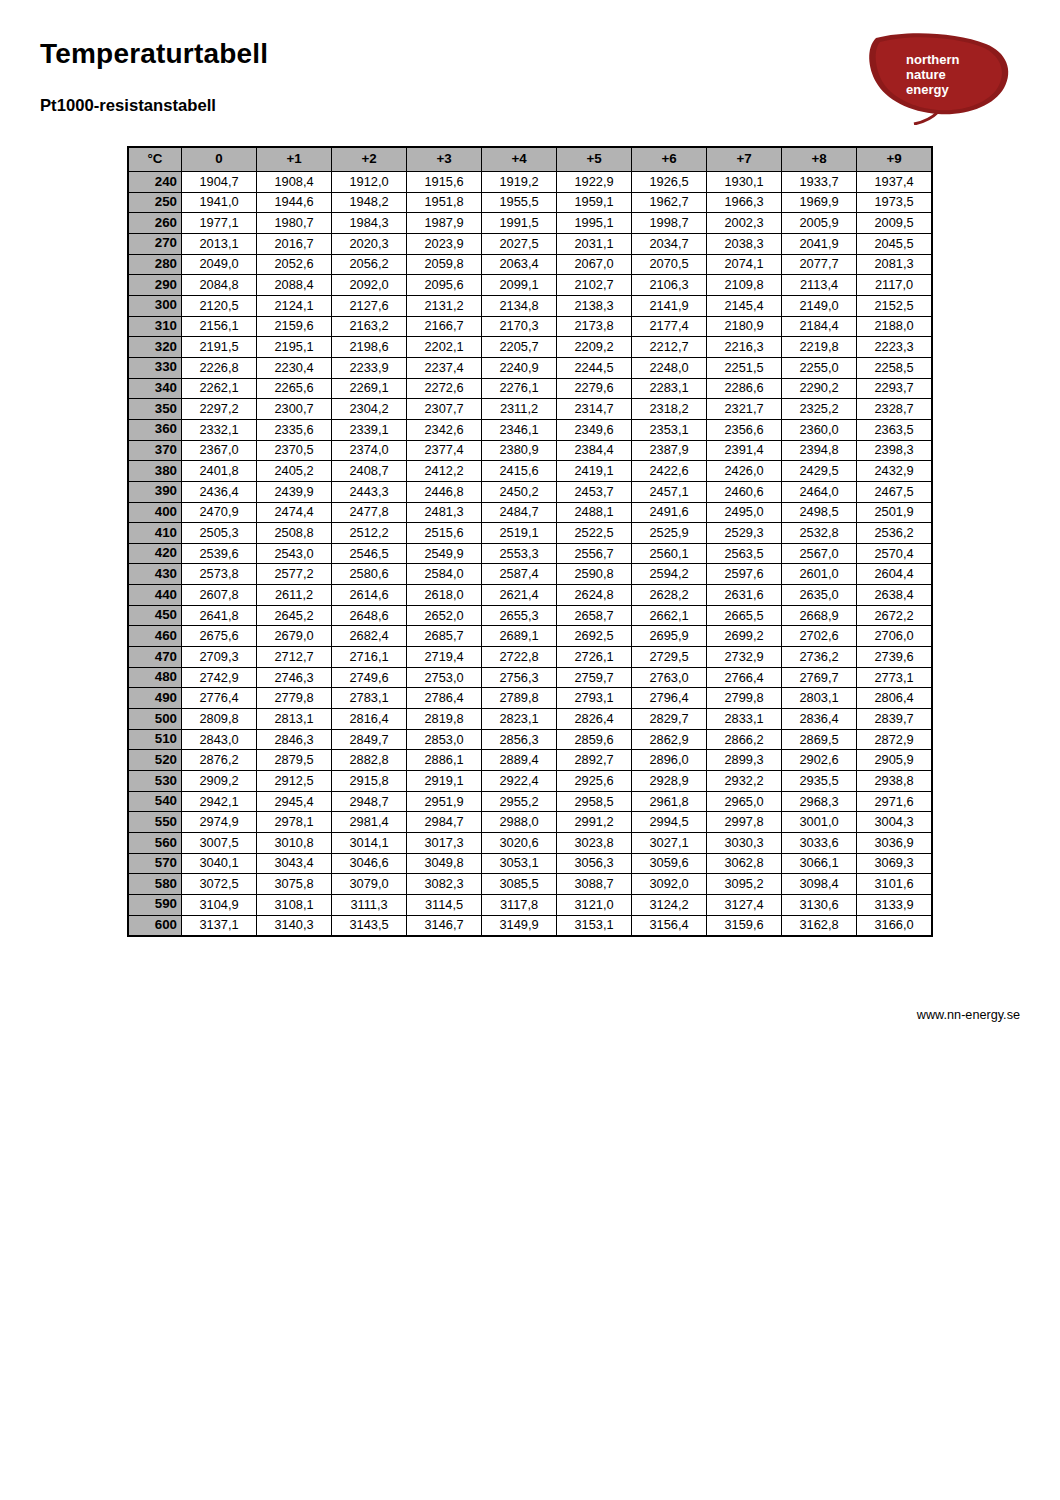northern nature energy northern nature energy
Temperaturtabell
Pt1000-resistanstabell
| °C | 0 | +1 | +2 | +3 | +4 | +5 | +6 | +7 | +8 | +9 |
| --- | --- | --- | --- | --- | --- | --- | --- | --- | --- | --- |
| 240 | 1904,7 | 1908,4 | 1912,0 | 1915,6 | 1919,2 | 1922,9 | 1926,5 | 1930,1 | 1933,7 | 1937,4 |
| 250 | 1941,0 | 1944,6 | 1948,2 | 1951,8 | 1955,5 | 1959,1 | 1962,7 | 1966,3 | 1969,9 | 1973,5 |
| 260 | 1977,1 | 1980,7 | 1984,3 | 1987,9 | 1991,5 | 1995,1 | 1998,7 | 2002,3 | 2005,9 | 2009,5 |
| 270 | 2013,1 | 2016,7 | 2020,3 | 2023,9 | 2027,5 | 2031,1 | 2034,7 | 2038,3 | 2041,9 | 2045,5 |
| 280 | 2049,0 | 2052,6 | 2056,2 | 2059,8 | 2063,4 | 2067,0 | 2070,5 | 2074,1 | 2077,7 | 2081,3 |
| 290 | 2084,8 | 2088,4 | 2092,0 | 2095,6 | 2099,1 | 2102,7 | 2106,3 | 2109,8 | 2113,4 | 2117,0 |
| 300 | 2120,5 | 2124,1 | 2127,6 | 2131,2 | 2134,8 | 2138,3 | 2141,9 | 2145,4 | 2149,0 | 2152,5 |
| 310 | 2156,1 | 2159,6 | 2163,2 | 2166,7 | 2170,3 | 2173,8 | 2177,4 | 2180,9 | 2184,4 | 2188,0 |
| 320 | 2191,5 | 2195,1 | 2198,6 | 2202,1 | 2205,7 | 2209,2 | 2212,7 | 2216,3 | 2219,8 | 2223,3 |
| 330 | 2226,8 | 2230,4 | 2233,9 | 2237,4 | 2240,9 | 2244,5 | 2248,0 | 2251,5 | 2255,0 | 2258,5 |
| 340 | 2262,1 | 2265,6 | 2269,1 | 2272,6 | 2276,1 | 2279,6 | 2283,1 | 2286,6 | 2290,2 | 2293,7 |
| 350 | 2297,2 | 2300,7 | 2304,2 | 2307,7 | 2311,2 | 2314,7 | 2318,2 | 2321,7 | 2325,2 | 2328,7 |
| 360 | 2332,1 | 2335,6 | 2339,1 | 2342,6 | 2346,1 | 2349,6 | 2353,1 | 2356,6 | 2360,0 | 2363,5 |
| 370 | 2367,0 | 2370,5 | 2374,0 | 2377,4 | 2380,9 | 2384,4 | 2387,9 | 2391,4 | 2394,8 | 2398,3 |
| 380 | 2401,8 | 2405,2 | 2408,7 | 2412,2 | 2415,6 | 2419,1 | 2422,6 | 2426,0 | 2429,5 | 2432,9 |
| 390 | 2436,4 | 2439,9 | 2443,3 | 2446,8 | 2450,2 | 2453,7 | 2457,1 | 2460,6 | 2464,0 | 2467,5 |
| 400 | 2470,9 | 2474,4 | 2477,8 | 2481,3 | 2484,7 | 2488,1 | 2491,6 | 2495,0 | 2498,5 | 2501,9 |
| 410 | 2505,3 | 2508,8 | 2512,2 | 2515,6 | 2519,1 | 2522,5 | 2525,9 | 2529,3 | 2532,8 | 2536,2 |
| 420 | 2539,6 | 2543,0 | 2546,5 | 2549,9 | 2553,3 | 2556,7 | 2560,1 | 2563,5 | 2567,0 | 2570,4 |
| 430 | 2573,8 | 2577,2 | 2580,6 | 2584,0 | 2587,4 | 2590,8 | 2594,2 | 2597,6 | 2601,0 | 2604,4 |
| 440 | 2607,8 | 2611,2 | 2614,6 | 2618,0 | 2621,4 | 2624,8 | 2628,2 | 2631,6 | 2635,0 | 2638,4 |
| 450 | 2641,8 | 2645,2 | 2648,6 | 2652,0 | 2655,3 | 2658,7 | 2662,1 | 2665,5 | 2668,9 | 2672,2 |
| 460 | 2675,6 | 2679,0 | 2682,4 | 2685,7 | 2689,1 | 2692,5 | 2695,9 | 2699,2 | 2702,6 | 2706,0 |
| 470 | 2709,3 | 2712,7 | 2716,1 | 2719,4 | 2722,8 | 2726,1 | 2729,5 | 2732,9 | 2736,2 | 2739,6 |
| 480 | 2742,9 | 2746,3 | 2749,6 | 2753,0 | 2756,3 | 2759,7 | 2763,0 | 2766,4 | 2769,7 | 2773,1 |
| 490 | 2776,4 | 2779,8 | 2783,1 | 2786,4 | 2789,8 | 2793,1 | 2796,4 | 2799,8 | 2803,1 | 2806,4 |
| 500 | 2809,8 | 2813,1 | 2816,4 | 2819,8 | 2823,1 | 2826,4 | 2829,7 | 2833,1 | 2836,4 | 2839,7 |
| 510 | 2843,0 | 2846,3 | 2849,7 | 2853,0 | 2856,3 | 2859,6 | 2862,9 | 2866,2 | 2869,5 | 2872,9 |
| 520 | 2876,2 | 2879,5 | 2882,8 | 2886,1 | 2889,4 | 2892,7 | 2896,0 | 2899,3 | 2902,6 | 2905,9 |
| 530 | 2909,2 | 2912,5 | 2915,8 | 2919,1 | 2922,4 | 2925,6 | 2928,9 | 2932,2 | 2935,5 | 2938,8 |
| 540 | 2942,1 | 2945,4 | 2948,7 | 2951,9 | 2955,2 | 2958,5 | 2961,8 | 2965,0 | 2968,3 | 2971,6 |
| 550 | 2974,9 | 2978,1 | 2981,4 | 2984,7 | 2988,0 | 2991,2 | 2994,5 | 2997,8 | 3001,0 | 3004,3 |
| 560 | 3007,5 | 3010,8 | 3014,1 | 3017,3 | 3020,6 | 3023,8 | 3027,1 | 3030,3 | 3033,6 | 3036,9 |
| 570 | 3040,1 | 3043,4 | 3046,6 | 3049,8 | 3053,1 | 3056,3 | 3059,6 | 3062,8 | 3066,1 | 3069,3 |
| 580 | 3072,5 | 3075,8 | 3079,0 | 3082,3 | 3085,5 | 3088,7 | 3092,0 | 3095,2 | 3098,4 | 3101,6 |
| 590 | 3104,9 | 3108,1 | 3111,3 | 3114,5 | 3117,8 | 3121,0 | 3124,2 | 3127,4 | 3130,6 | 3133,9 |
| 600 | 3137,1 | 3140,3 | 3143,5 | 3146,7 | 3149,9 | 3153,1 | 3156,4 | 3159,6 | 3162,8 | 3166,0 |
www.nn-energy.se